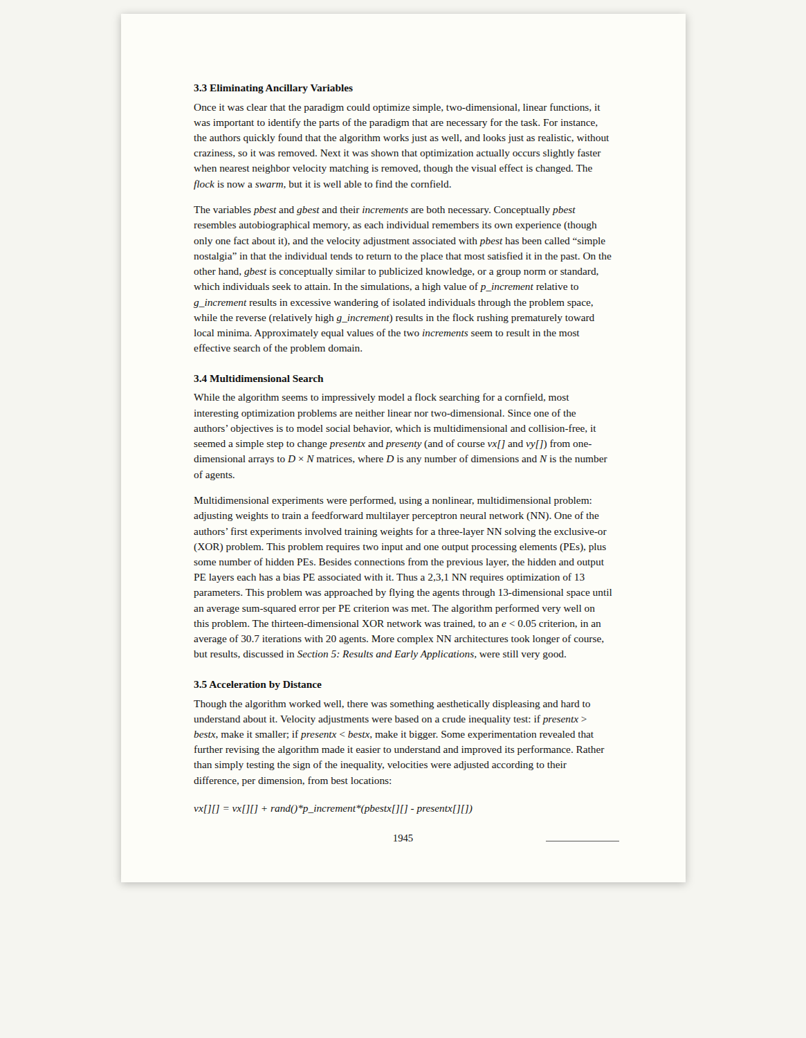3.3 Eliminating Ancillary Variables
Once it was clear that the paradigm could optimize simple, two-dimensional, linear functions, it was important to identify the parts of the paradigm that are necessary for the task. For instance, the authors quickly found that the algorithm works just as well, and looks just as realistic, without craziness, so it was removed. Next it was shown that optimization actually occurs slightly faster when nearest neighbor velocity matching is removed, though the visual effect is changed. The flock is now a swarm, but it is well able to find the cornfield.
The variables pbest and gbest and their increments are both necessary. Conceptually pbest resembles autobiographical memory, as each individual remembers its own experience (though only one fact about it), and the velocity adjustment associated with pbest has been called “simple nostalgia” in that the individual tends to return to the place that most satisfied it in the past. On the other hand, gbest is conceptually similar to publicized knowledge, or a group norm or standard, which individuals seek to attain. In the simulations, a high value of p_increment relative to g_increment results in excessive wandering of isolated individuals through the problem space, while the reverse (relatively high g_increment) results in the flock rushing prematurely toward local minima. Approximately equal values of the two increments seem to result in the most effective search of the problem domain.
3.4 Multidimensional Search
While the algorithm seems to impressively model a flock searching for a cornfield, most interesting optimization problems are neither linear nor two-dimensional. Since one of the authors’ objectives is to model social behavior, which is multidimensional and collision-free, it seemed a simple step to change presentx and presenty (and of course vx[] and vy[]) from one-dimensional arrays to D × N matrices, where D is any number of dimensions and N is the number of agents.
Multidimensional experiments were performed, using a nonlinear, multidimensional problem: adjusting weights to train a feedforward multilayer perceptron neural network (NN). One of the authors’ first experiments involved training weights for a three-layer NN solving the exclusive-or (XOR) problem. This problem requires two input and one output processing elements (PEs), plus some number of hidden PEs. Besides connections from the previous layer, the hidden and output PE layers each has a bias PE associated with it. Thus a 2,3,1 NN requires optimization of 13 parameters. This problem was approached by flying the agents through 13-dimensional space until an average sum-squared error per PE criterion was met. The algorithm performed very well on this problem. The thirteen-dimensional XOR network was trained, to an e < 0.05 criterion, in an average of 30.7 iterations with 20 agents. More complex NN architectures took longer of course, but results, discussed in Section 5: Results and Early Applications, were still very good.
3.5 Acceleration by Distance
Though the algorithm worked well, there was something aesthetically displeasing and hard to understand about it. Velocity adjustments were based on a crude inequality test: if presentx > bestx, make it smaller; if presentx < bestx, make it bigger. Some experimentation revealed that further revising the algorithm made it easier to understand and improved its performance. Rather than simply testing the sign of the inequality, velocities were adjusted according to their difference, per dimension, from best locations:
vx[][] = vx[][] + rand()*p_increment*(pbestx[][] - presentx[][])
1945